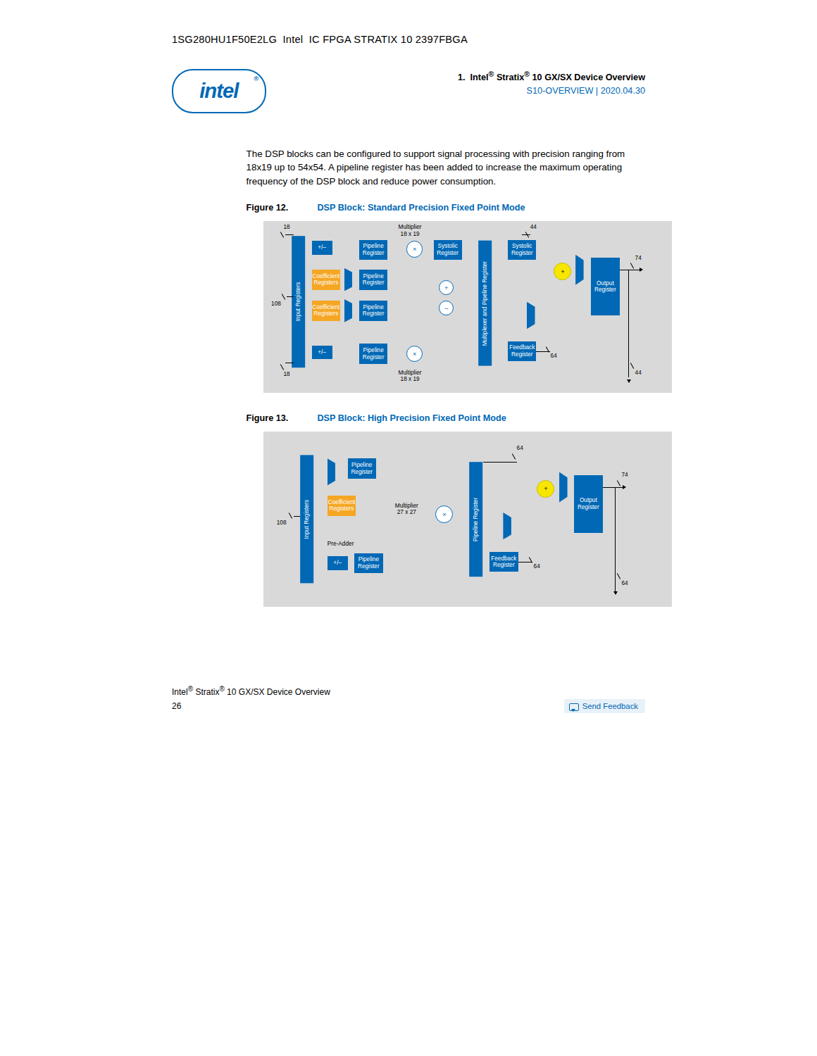1SG280HU1F50E2LG Intel IC FPGA STRATIX 10 2397FBGA
intel®
1. Intel® Stratix® 10 GX/SX Device Overview
S10-OVERVIEW | 2020.04.30
The DSP blocks can be configured to support signal processing with precision ranging from 18x19 up to 54x54. A pipeline register has been added to increase the maximum operating frequency of the DSP block and reduce power consumption.
Figure 12. DSP Block: Standard Precision Fixed Point Mode
Input Registers
18
18
108
+/–
+/–
Coefficient
Registers
Coefficient
Registers
Pipeline
Register
Pipeline
Register
Pipeline
Register
Pipeline
Register
Multiplier
18 x 19
×
Multiplier
18 x 19
×
Systolic
Register
+
–
Multiplexer and Pipeline Register
Systolic
Register
44
Feedback
Register
+
Output
Register
74
64
44
Figure 13. DSP Block: High Precision Fixed Point Mode
Input Registers
108
Pipeline
Register
Coefficient
Registers
Pre-Adder
+/–
Pipeline
Register
Multiplier
27 x 27
×
Pipeline Register
64
Feedback
Register
+
Output
Register
74
64
64
Intel® Stratix® 10 GX/SX Device Overview
26
Send Feedback